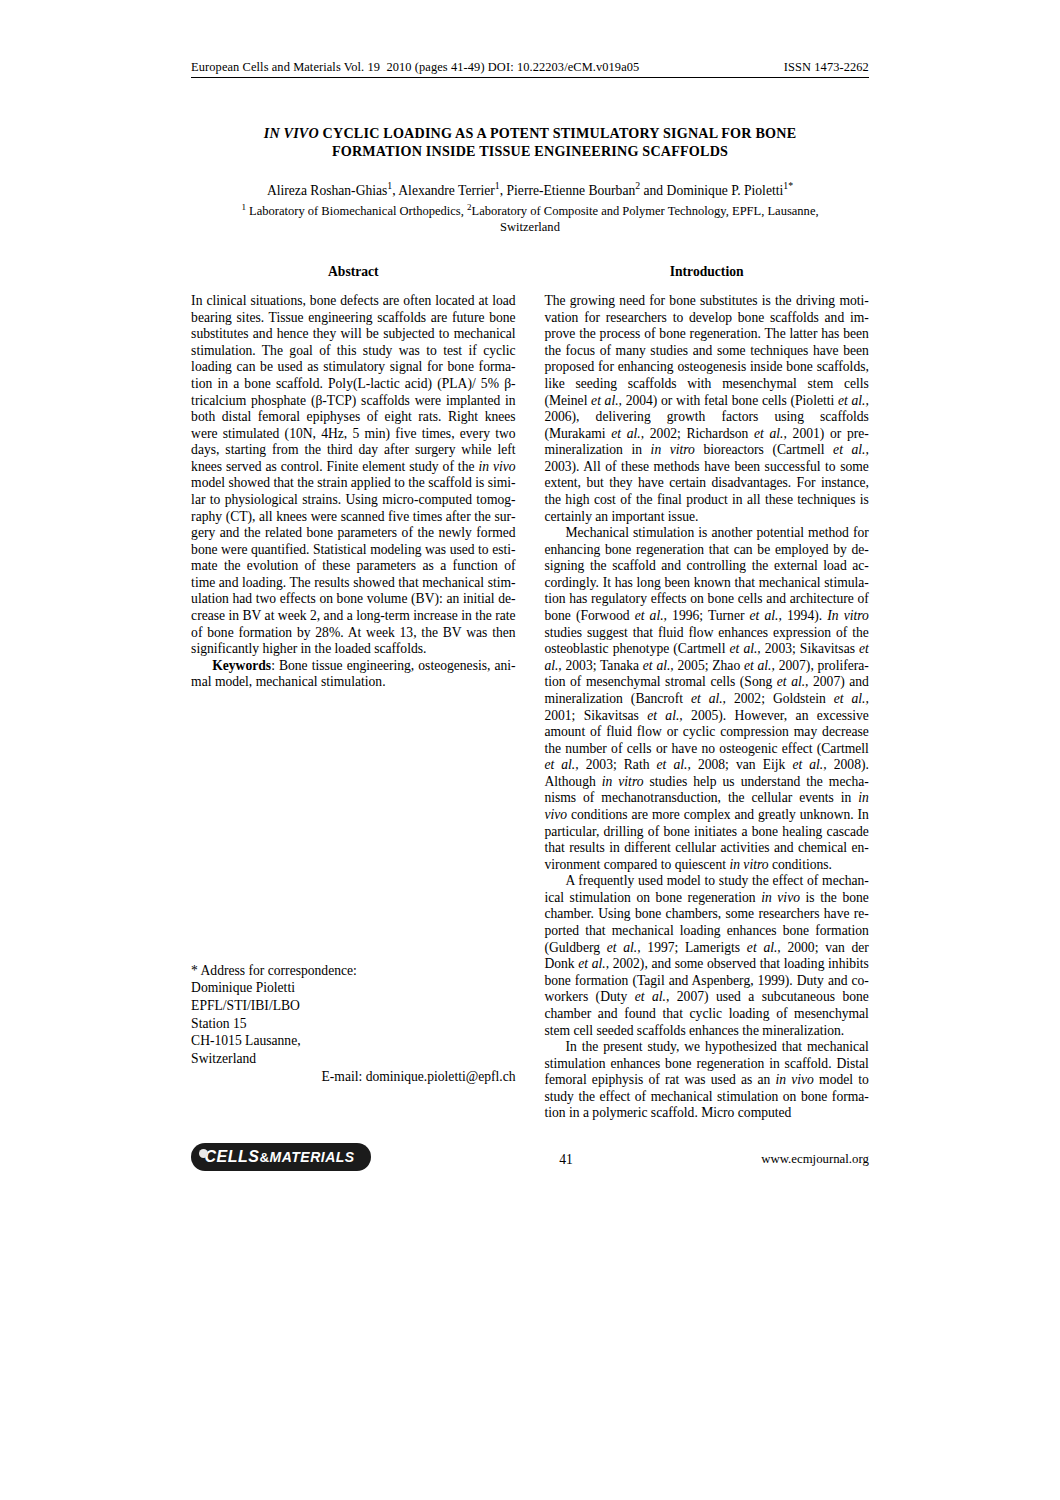European Cells and Materials Vol. 19 2010 (pages 41-49) DOI: 10.22203/eCM.v019a05
ISSN 1473-2262
IN VIVO CYCLIC LOADING AS A POTENT STIMULATORY SIGNAL FOR BONE
FORMATION INSIDE TISSUE ENGINEERING SCAFFOLDS
Alireza Roshan-Ghias1, Alexandre Terrier1, Pierre-Etienne Bourban2 and Dominique P. Pioletti1*
1 Laboratory of Biomechanical Orthopedics, 2Laboratory of Composite and Polymer Technology, EPFL, Lausanne,
Switzerland
Abstract
In clinical situations, bone defects are often located at load bearing sites. Tissue engineering scaffolds are future bone substitutes and hence they will be subjected to mechanical stimulation. The goal of this study was to test if cyclic loading can be used as stimulatory signal for bone formation in a bone scaffold. Poly(L-lactic acid) (PLA)/ 5% β-tricalcium phosphate (β-TCP) scaffolds were implanted in both distal femoral epiphyses of eight rats. Right knees were stimulated (10N, 4Hz, 5 min) five times, every two days, starting from the third day after surgery while left knees served as control. Finite element study of the in vivo model showed that the strain applied to the scaffold is similar to physiological strains. Using micro-computed tomography (CT), all knees were scanned five times after the surgery and the related bone parameters of the newly formed bone were quantified. Statistical modeling was used to estimate the evolution of these parameters as a function of time and loading. The results showed that mechanical stimulation had two effects on bone volume (BV): an initial decrease in BV at week 2, and a long-term increase in the rate of bone formation by 28%. At week 13, the BV was then significantly higher in the loaded scaffolds.
Keywords: Bone tissue engineering, osteogenesis, animal model, mechanical stimulation.
* Address for correspondence:
Dominique Pioletti
EPFL/STI/IBI/LBO
Station 15
CH-1015 Lausanne,
Switzerland
E-mail: dominique.pioletti@epfl.ch
Introduction
The growing need for bone substitutes is the driving motivation for researchers to develop bone scaffolds and improve the process of bone regeneration. The latter has been the focus of many studies and some techniques have been proposed for enhancing osteogenesis inside bone scaffolds, like seeding scaffolds with mesenchymal stem cells (Meinel et al., 2004) or with fetal bone cells (Pioletti et al., 2006), delivering growth factors using scaffolds (Murakami et al., 2002; Richardson et al., 2001) or pre-mineralization in in vitro bioreactors (Cartmell et al., 2003). All of these methods have been successful to some extent, but they have certain disadvantages. For instance, the high cost of the final product in all these techniques is certainly an important issue.
Mechanical stimulation is another potential method for enhancing bone regeneration that can be employed by designing the scaffold and controlling the external load accordingly. It has long been known that mechanical stimulation has regulatory effects on bone cells and architecture of bone (Forwood et al., 1996; Turner et al., 1994). In vitro studies suggest that fluid flow enhances expression of the osteoblastic phenotype (Cartmell et al., 2003; Sikavitsas et al., 2003; Tanaka et al., 2005; Zhao et al., 2007), proliferation of mesenchymal stromal cells (Song et al., 2007) and mineralization (Bancroft et al., 2002; Goldstein et al., 2001; Sikavitsas et al., 2005). However, an excessive amount of fluid flow or cyclic compression may decrease the number of cells or have no osteogenic effect (Cartmell et al., 2003; Rath et al., 2008; van Eijk et al., 2008). Although in vitro studies help us understand the mechanisms of mechanotransduction, the cellular events in in vivo conditions are more complex and greatly unknown. In particular, drilling of bone initiates a bone healing cascade that results in different cellular activities and chemical environment compared to quiescent in vitro conditions.
A frequently used model to study the effect of mechanical stimulation on bone regeneration in vivo is the bone chamber. Using bone chambers, some researchers have reported that mechanical loading enhances bone formation (Guldberg et al., 1997; Lamerigts et al., 2000; van der Donk et al., 2002), and some observed that loading inhibits bone formation (Tagil and Aspenberg, 1999). Duty and coworkers (Duty et al., 2007) used a subcutaneous bone chamber and found that cyclic loading of mesenchymal stem cell seeded scaffolds enhances the mineralization.
In the present study, we hypothesized that mechanical stimulation enhances bone regeneration in scaffold. Distal femoral epiphysis of rat was used as an in vivo model to study the effect of mechanical stimulation on bone formation in a polymeric scaffold. Micro computed
CELLS&MATERIALS
41
www.ecmjournal.org